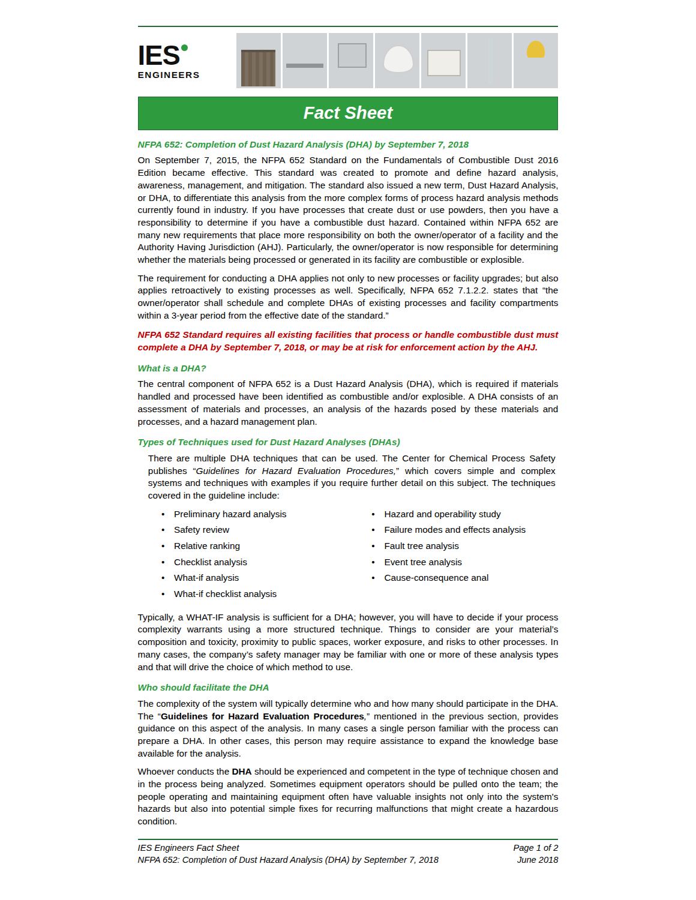IES
ENGINEERS
Fact Sheet
NFPA 652: Completion of Dust Hazard Analysis (DHA) by September 7, 2018
On September 7, 2015, the NFPA 652 Standard on the Fundamentals of Combustible Dust 2016 Edition became effective. This standard was created to promote and define hazard analysis, awareness, management, and mitigation. The standard also issued a new term, Dust Hazard Analysis, or DHA, to differentiate this analysis from the more complex forms of process hazard analysis methods currently found in industry. If you have processes that create dust or use powders, then you have a responsibility to determine if you have a combustible dust hazard. Contained within NFPA 652 are many new requirements that place more responsibility on both the owner/operator of a facility and the Authority Having Jurisdiction (AHJ). Particularly, the owner/operator is now responsible for determining whether the materials being processed or generated in its facility are combustible or explosible.
The requirement for conducting a DHA applies not only to new processes or facility upgrades; but also applies retroactively to existing processes as well. Specifically, NFPA 652 7.1.2.2. states that “the owner/operator shall schedule and complete DHAs of existing processes and facility compartments within a 3-year period from the effective date of the standard.”
NFPA 652 Standard requires all existing facilities that process or handle combustible dust must complete a DHA by September 7, 2018, or may be at risk for enforcement action by the AHJ.
What is a DHA?
The central component of NFPA 652 is a Dust Hazard Analysis (DHA), which is required if materials handled and processed have been identified as combustible and/or explosible. A DHA consists of an assessment of materials and processes, an analysis of the hazards posed by these materials and processes, and a hazard management plan.
Types of Techniques used for Dust Hazard Analyses (DHAs)
There are multiple DHA techniques that can be used. The Center for Chemical Process Safety publishes “Guidelines for Hazard Evaluation Procedures,” which covers simple and complex systems and techniques with examples if you require further detail on this subject. The techniques covered in the guideline include:
Preliminary hazard analysis
Safety review
Relative ranking
Checklist analysis
What-if analysis
What-if checklist analysis
Hazard and operability study
Failure modes and effects analysis
Fault tree analysis
Event tree analysis
Cause-consequence anal
Typically, a WHAT-IF analysis is sufficient for a DHA; however, you will have to decide if your process complexity warrants using a more structured technique. Things to consider are your material’s composition and toxicity, proximity to public spaces, worker exposure, and risks to other processes. In many cases, the company’s safety manager may be familiar with one or more of these analysis types and that will drive the choice of which method to use.
Who should facilitate the DHA
The complexity of the system will typically determine who and how many should participate in the DHA. The “Guidelines for Hazard Evaluation Procedures,” mentioned in the previous section, provides guidance on this aspect of the analysis. In many cases a single person familiar with the process can prepare a DHA. In other cases, this person may require assistance to expand the knowledge base available for the analysis.
Whoever conducts the DHA should be experienced and competent in the type of technique chosen and in the process being analyzed. Sometimes equipment operators should be pulled onto the team; the people operating and maintaining equipment often have valuable insights not only into the system's hazards but also into potential simple fixes for recurring malfunctions that might create a hazardous condition.
IES Engineers Fact Sheet
NFPA 652: Completion of Dust Hazard Analysis (DHA) by September 7, 2018
Page 1 of 2
June 2018